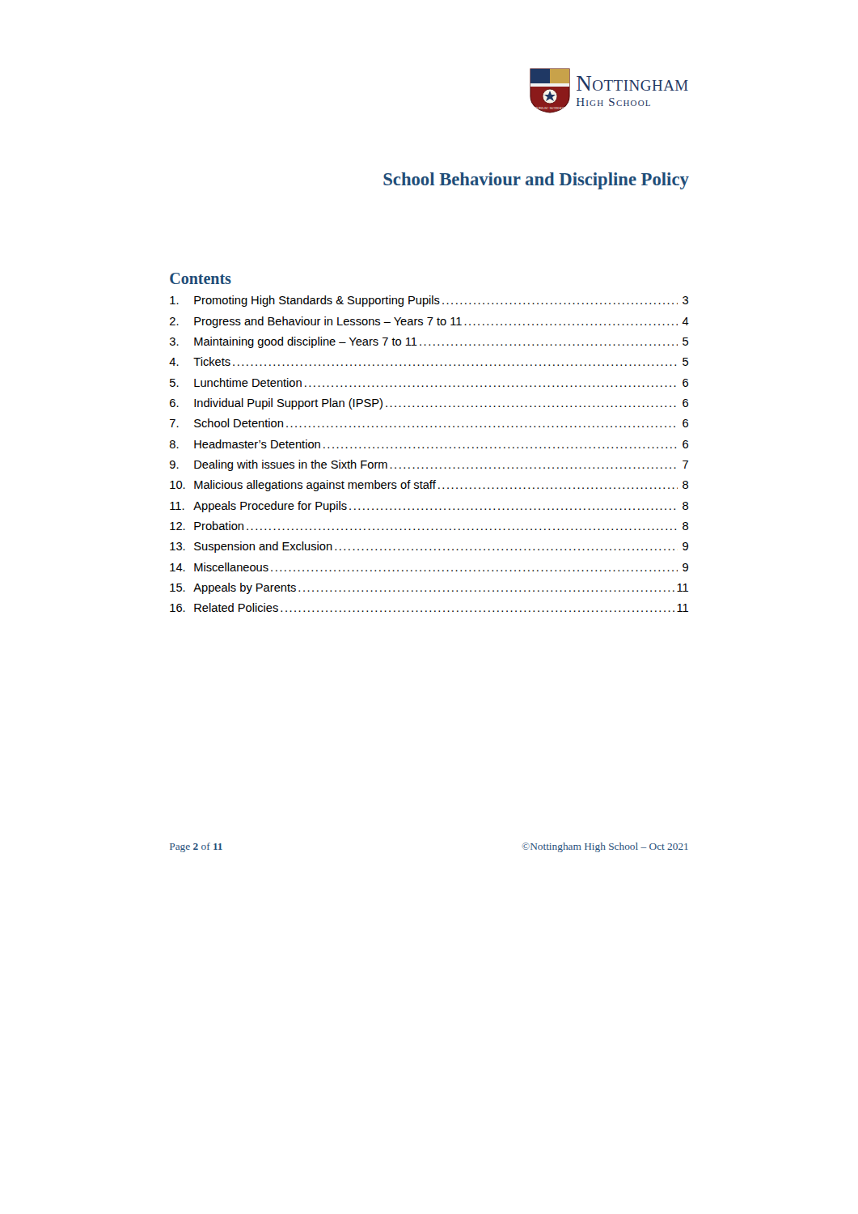PUBLIC SCHOOL
Nottingham
High School
School Behaviour and Discipline Policy
Contents
1. Promoting High Standards & Supporting Pupils........................................................................... 3
2. Progress and Behaviour in Lessons – Years 7 to 11....................................................................... 4
3. Maintaining good discipline – Years 7 to 11................................................................................. 5
4. Tickets............................................................................................................................................. 5
5. Lunchtime Detention......................................................................................................................... 6
6. Individual Pupil Support Plan (IPSP)............................................................................................. 6
7. School Detention................................................................................................................................. 6
8. Headmaster’s Detention..................................................................................................................... 6
9. Dealing with issues in the Sixth Form........................................................................................... 7
10. Malicious allegations against members of staff....................................................................... 8
11. Appeals Procedure for Pupils..................................................................................................... 8
12. Probation..................................................................................................................................... 8
13. Suspension and Exclusion......................................................................................................... 9
14. Miscellaneous............................................................................................................................. 9
15. Appeals by Parents................................................................................................................. 11
16. Related Policies......................................................................................................................... 11
Page 2 of 11
©Nottingham High School – Oct 2021